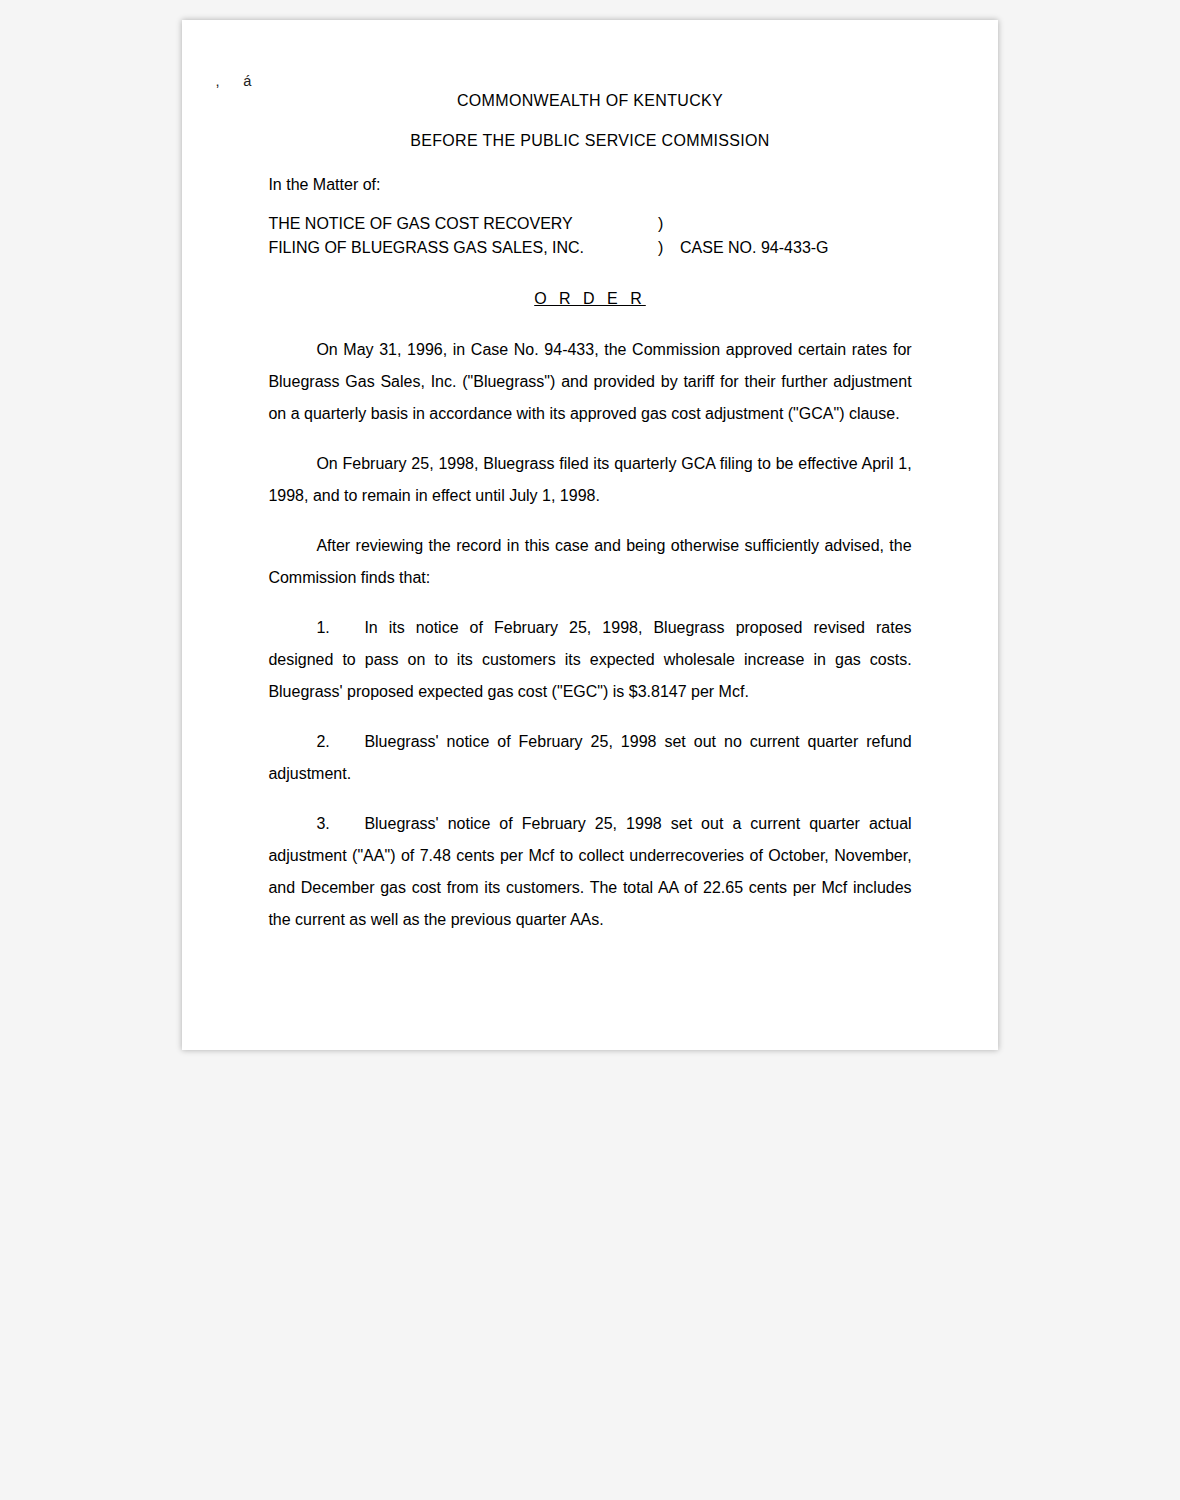, á
COMMONWEALTH OF KENTUCKY
BEFORE THE PUBLIC SERVICE COMMISSION
In the Matter of:
| THE NOTICE OF GAS COST RECOVERY | ) | |
| FILING OF BLUEGRASS GAS SALES, INC. | ) | CASE NO. 94-433-G |
O R D E R
On May 31, 1996, in Case No. 94-433, the Commission approved certain rates for Bluegrass Gas Sales, Inc. ("Bluegrass") and provided by tariff for their further adjustment on a quarterly basis in accordance with its approved gas cost adjustment ("GCA") clause.
On February 25, 1998, Bluegrass filed its quarterly GCA filing to be effective April 1, 1998, and to remain in effect until July 1, 1998.
After reviewing the record in this case and being otherwise sufficiently advised, the Commission finds that:
In its notice of February 25, 1998, Bluegrass proposed revised rates designed to pass on to its customers its expected wholesale increase in gas costs. Bluegrass' proposed expected gas cost ("EGC") is $3.8147 per Mcf.
Bluegrass' notice of February 25, 1998 set out no current quarter refund adjustment.
Bluegrass' notice of February 25, 1998 set out a current quarter actual adjustment ("AA") of 7.48 cents per Mcf to collect underrecoveries of October, November, and December gas cost from its customers. The total AA of 22.65 cents per Mcf includes the current as well as the previous quarter AAs.